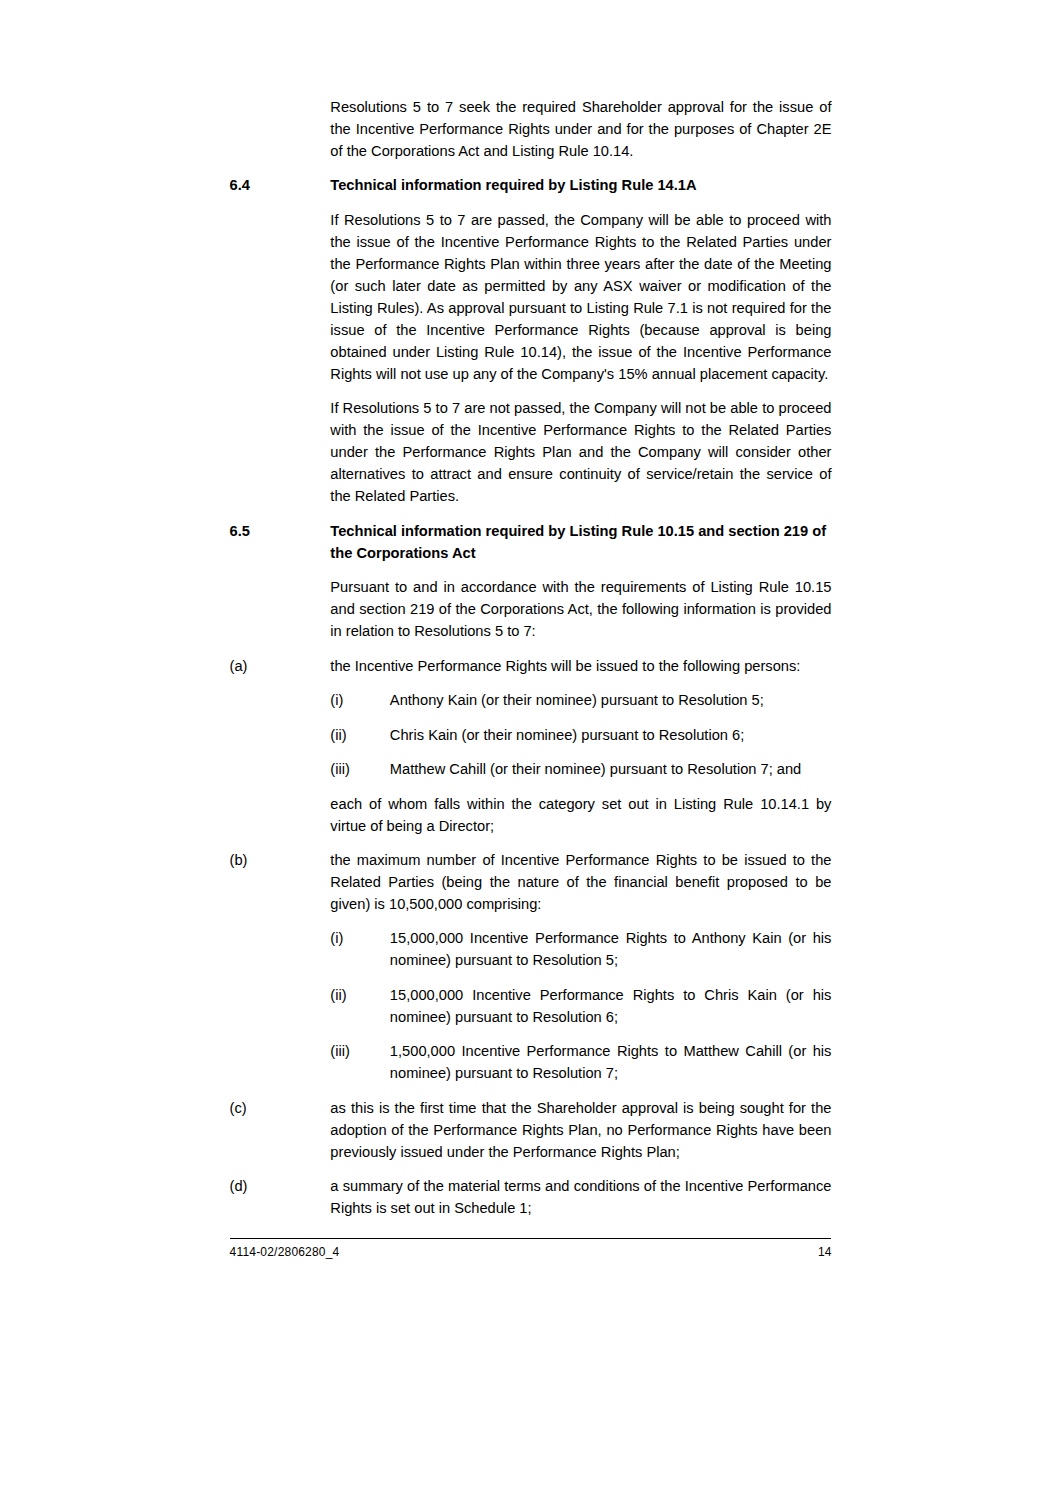Resolutions 5 to 7 seek the required Shareholder approval for the issue of the Incentive Performance Rights under and for the purposes of Chapter 2E of the Corporations Act and Listing Rule 10.14.
6.4
Technical information required by Listing Rule 14.1A
If Resolutions 5 to 7 are passed, the Company will be able to proceed with the issue of the Incentive Performance Rights to the Related Parties under the Performance Rights Plan within three years after the date of the Meeting (or such later date as permitted by any ASX waiver or modification of the Listing Rules). As approval pursuant to Listing Rule 7.1 is not required for the issue of the Incentive Performance Rights (because approval is being obtained under Listing Rule 10.14), the issue of the Incentive Performance Rights will not use up any of the Company's 15% annual placement capacity.
If Resolutions 5 to 7 are not passed, the Company will not be able to proceed with the issue of the Incentive Performance Rights to the Related Parties under the Performance Rights Plan and the Company will consider other alternatives to attract and ensure continuity of service/retain the service of the Related Parties.
6.5
Technical information required by Listing Rule 10.15 and section 219 of the Corporations Act
Pursuant to and in accordance with the requirements of Listing Rule 10.15 and section 219 of the Corporations Act, the following information is provided in relation to Resolutions 5 to 7:
(a)
the Incentive Performance Rights will be issued to the following persons:
(i)
Anthony Kain (or their nominee) pursuant to Resolution 5;
(ii)
Chris Kain (or their nominee) pursuant to Resolution 6;
(iii)
Matthew Cahill (or their nominee) pursuant to Resolution 7; and
each of whom falls within the category set out in Listing Rule 10.14.1 by virtue of being a Director;
(b)
the maximum number of Incentive Performance Rights to be issued to the Related Parties (being the nature of the financial benefit proposed to be given) is 10,500,000 comprising:
(i)
15,000,000 Incentive Performance Rights to Anthony Kain (or his nominee) pursuant to Resolution 5;
(ii)
15,000,000 Incentive Performance Rights to Chris Kain (or his nominee) pursuant to Resolution 6;
(iii)
1,500,000 Incentive Performance Rights to Matthew Cahill (or his nominee) pursuant to Resolution 7;
(c)
as this is the first time that the Shareholder approval is being sought for the adoption of the Performance Rights Plan, no Performance Rights have been previously issued under the Performance Rights Plan;
(d)
a summary of the material terms and conditions of the Incentive Performance Rights is set out in Schedule 1;
4114-02/2806280_4
14